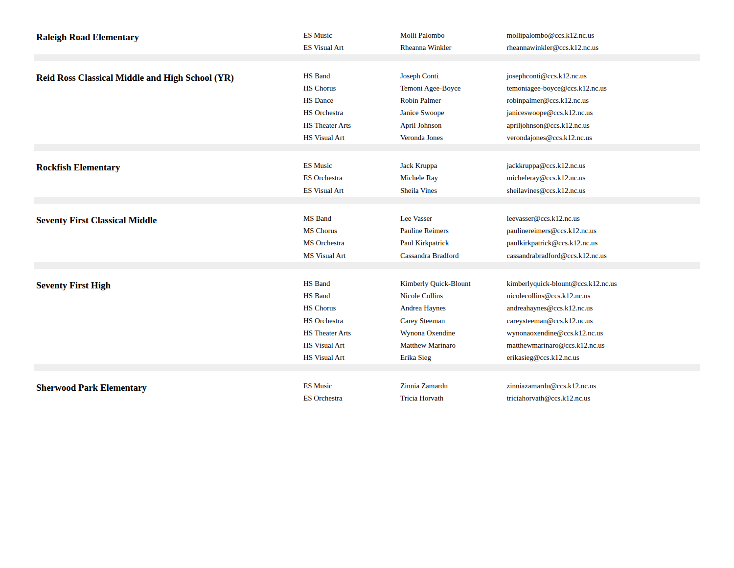| Raleigh Road Elementary | ES Music | Molli Palombo | mollipalombo@ccs.k12.nc.us |
| ES Visual Art | Rheanna Winkler | rheannawinkler@ccs.k12.nc.us |
| Reid Ross Classical Middle and High School (YR) | HS Band | Joseph Conti | josephconti@ccs.k12.nc.us |
| HS Chorus | Temoni Agee-Boyce | temoniagee-boyce@ccs.k12.nc.us |
| HS Dance | Robin Palmer | robinpalmer@ccs.k12.nc.us |
| HS Orchestra | Janice Swoope | janiceswoope@ccs.k12.nc.us |
| HS Theater Arts | April Johnson | apriljohnson@ccs.k12.nc.us |
| HS Visual Art | Veronda Jones | verondajones@ccs.k12.nc.us |
| Rockfish Elementary | ES Music | Jack Kruppa | jackkruppa@ccs.k12.nc.us |
| ES Orchestra | Michele Ray | micheleray@ccs.k12.nc.us |
| ES Visual Art | Sheila Vines | sheilavines@ccs.k12.nc.us |
| Seventy First Classical Middle | MS Band | Lee Vasser | leevasser@ccs.k12.nc.us |
| MS Chorus | Pauline Reimers | paulinereimers@ccs.k12.nc.us |
| MS Orchestra | Paul Kirkpatrick | paulkirkpatrick@ccs.k12.nc.us |
| MS Visual Art | Cassandra Bradford | cassandrabradford@ccs.k12.nc.us |
| Seventy First High | HS Band | Kimberly Quick-Blount | kimberlyquick-blount@ccs.k12.nc.us |
| HS Band | Nicole Collins | nicolecollins@ccs.k12.nc.us |
| HS Chorus | Andrea Haynes | andreahaynes@ccs.k12.nc.us |
| HS Orchestra | Carey Steeman | careysteeman@ccs.k12.nc.us |
| HS Theater Arts | Wynona Oxendine | wynonaoxendine@ccs.k12.nc.us |
| HS Visual Art | Matthew Marinaro | matthewmarinaro@ccs.k12.nc.us |
| HS Visual Art | Erika Sieg | erikasieg@ccs.k12.nc.us |
| Sherwood Park Elementary | ES Music | Zinnia Zamardu | zinniazamardu@ccs.k12.nc.us |
| ES Orchestra | Tricia Horvath | triciahorvath@ccs.k12.nc.us |